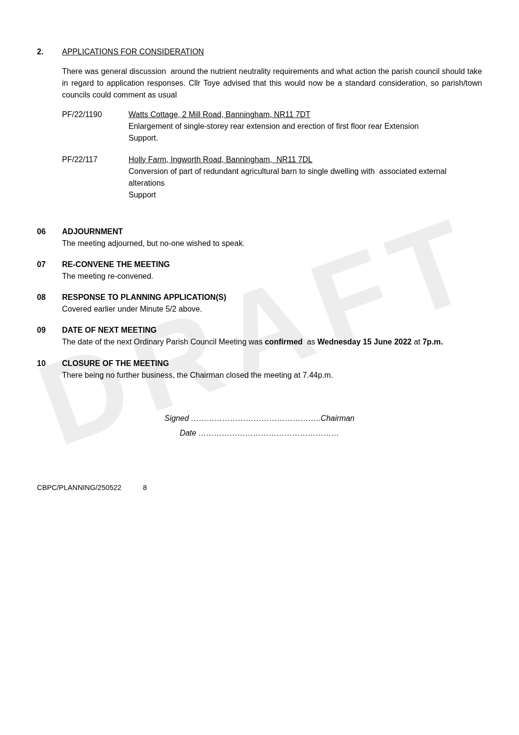DRAFT
2.
APPLICATIONS FOR CONSIDERATION
There was general discussion around the nutrient neutrality requirements and what action the parish council should take in regard to application responses. Cllr Toye advised that this would now be a standard consideration, so parish/town councils could comment as usual
PF/22/1190
Watts Cottage, 2 Mill Road, Banningham, NR11 7DT
Enlargement of single-storey rear extension and erection of first floor rear Extension
Support.
PF/22/117
Holly Farm, Ingworth Road, Banningham, NR11 7DL
Conversion of part of redundant agricultural barn to single dwelling with associated external alterations
Support
06
ADJOURNMENT
The meeting adjourned, but no-one wished to speak.
07
RE-CONVENE THE MEETING
The meeting re-convened.
08
RESPONSE TO PLANNING APPLICATION(S)
Covered earlier under Minute 5/2 above.
09
DATE OF NEXT MEETING
The date of the next Ordinary Parish Council Meeting was confirmed as Wednesday 15 June 2022 at 7p.m.
10
CLOSURE OF THE MEETING
There being no further business, the Chairman closed the meeting at 7.44p.m.
Signed …………………………………………..Chairman
Date ………………………………………………
CBPC/PLANNING/250522
8